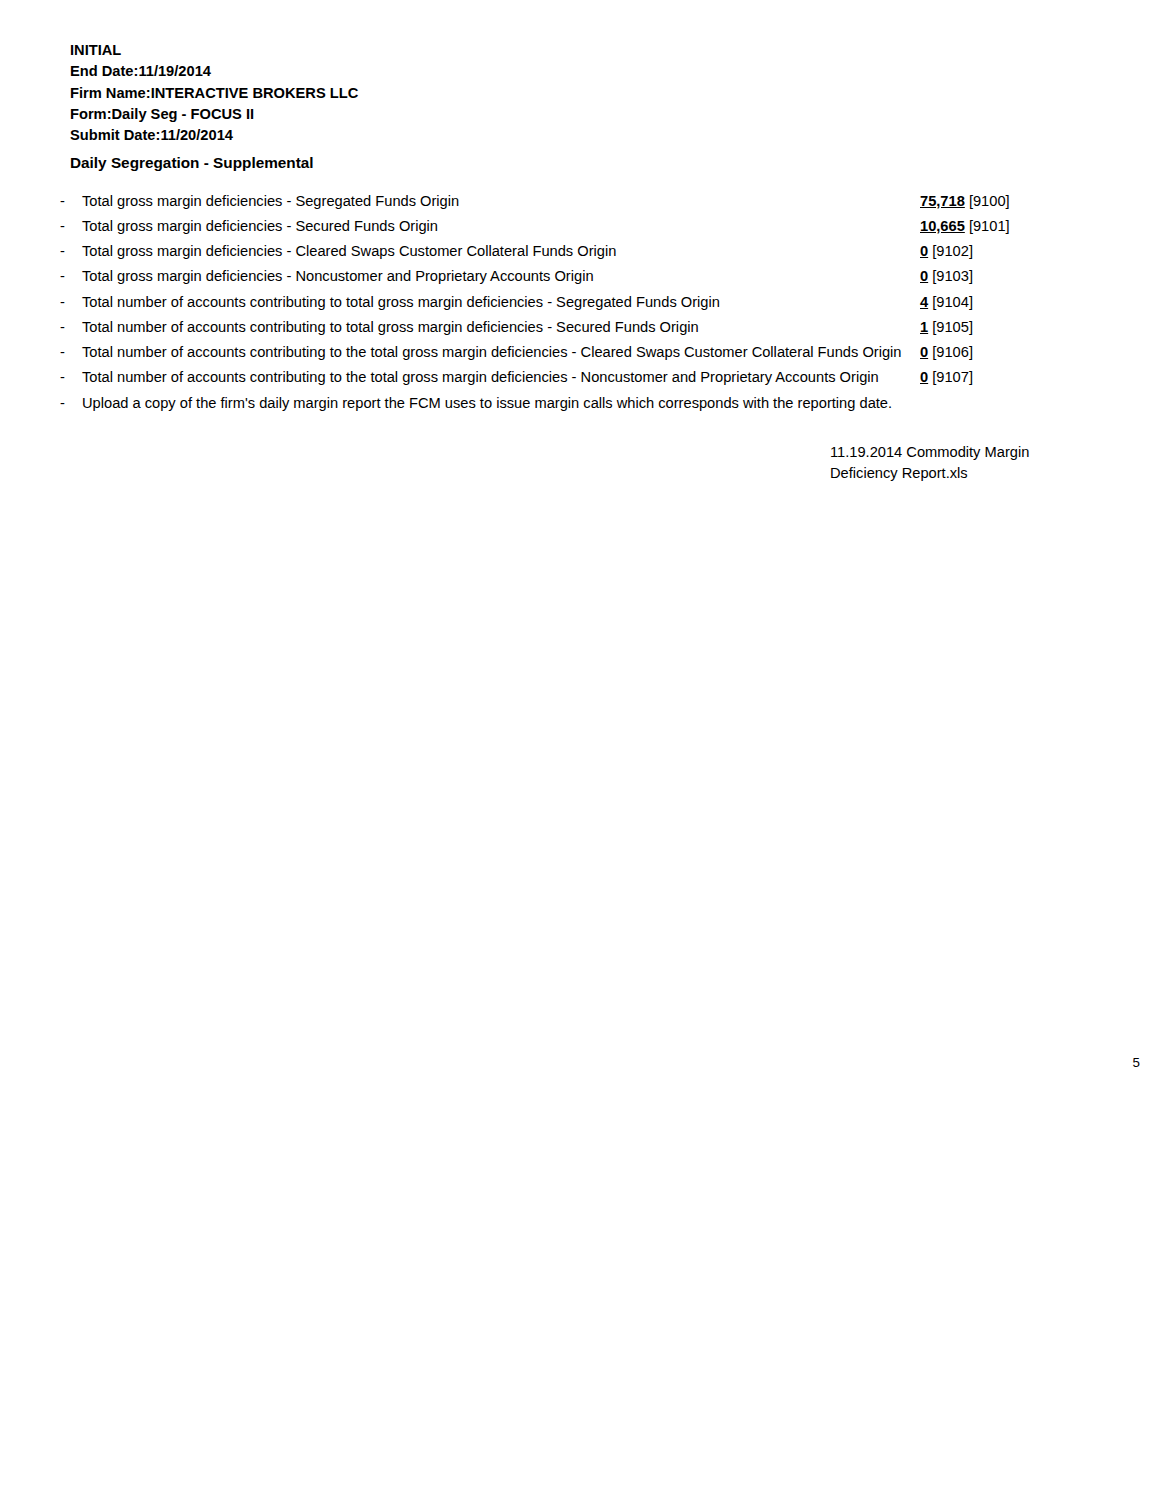INITIAL
End Date:11/19/2014
Firm Name:INTERACTIVE BROKERS LLC
Form:Daily Seg - FOCUS II
Submit Date:11/20/2014
Daily Segregation - Supplemental
| - | Total gross margin deficiencies - Segregated Funds Origin | 75,718 [9100] |
| - | Total gross margin deficiencies - Secured Funds Origin | 10,665 [9101] |
| - | Total gross margin deficiencies - Cleared Swaps Customer Collateral Funds Origin | 0 [9102] |
| - | Total gross margin deficiencies - Noncustomer and Proprietary Accounts Origin | 0 [9103] |
| - | Total number of accounts contributing to total gross margin deficiencies - Segregated Funds Origin | 4 [9104] |
| - | Total number of accounts contributing to total gross margin deficiencies - Secured Funds Origin | 1 [9105] |
| - | Total number of accounts contributing to the total gross margin deficiencies - Cleared Swaps Customer Collateral Funds Origin | 0 [9106] |
| - | Total number of accounts contributing to the total gross margin deficiencies - Noncustomer and Proprietary Accounts Origin | 0 [9107] |
| - | Upload a copy of the firm's daily margin report the FCM uses to issue margin calls which corresponds with the reporting date. | |
11.19.2014 Commodity Margin Deficiency Report.xls
5